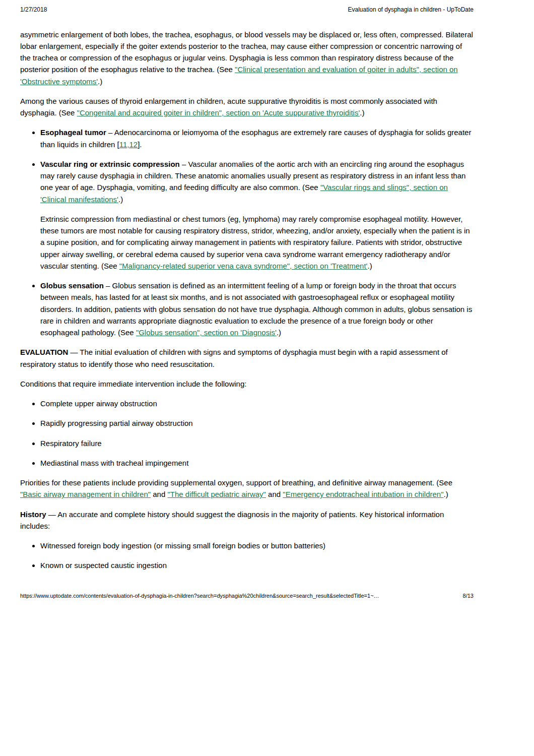1/27/2018 Evaluation of dysphagia in children - UpToDate
asymmetric enlargement of both lobes, the trachea, esophagus, or blood vessels may be displaced or, less often, compressed. Bilateral lobar enlargement, especially if the goiter extends posterior to the trachea, may cause either compression or concentric narrowing of the trachea or compression of the esophagus or jugular veins. Dysphagia is less common than respiratory distress because of the posterior position of the esophagus relative to the trachea. (See "Clinical presentation and evaluation of goiter in adults", section on 'Obstructive symptoms'.)
Among the various causes of thyroid enlargement in children, acute suppurative thyroiditis is most commonly associated with dysphagia. (See "Congenital and acquired goiter in children", section on 'Acute suppurative thyroiditis'.)
Esophageal tumor – Adenocarcinoma or leiomyoma of the esophagus are extremely rare causes of dysphagia for solids greater than liquids in children [11,12].
Vascular ring or extrinsic compression – Vascular anomalies of the aortic arch with an encircling ring around the esophagus may rarely cause dysphagia in children. These anatomic anomalies usually present as respiratory distress in an infant less than one year of age. Dysphagia, vomiting, and feeding difficulty are also common. (See "Vascular rings and slings", section on 'Clinical manifestations'.)
Extrinsic compression from mediastinal or chest tumors (eg, lymphoma) may rarely compromise esophageal motility. However, these tumors are most notable for causing respiratory distress, stridor, wheezing, and/or anxiety, especially when the patient is in a supine position, and for complicating airway management in patients with respiratory failure. Patients with stridor, obstructive upper airway swelling, or cerebral edema caused by superior vena cava syndrome warrant emergency radiotherapy and/or vascular stenting. (See "Malignancy-related superior vena cava syndrome", section on 'Treatment'.)
Globus sensation – Globus sensation is defined as an intermittent feeling of a lump or foreign body in the throat that occurs between meals, has lasted for at least six months, and is not associated with gastroesophageal reflux or esophageal motility disorders. In addition, patients with globus sensation do not have true dysphagia. Although common in adults, globus sensation is rare in children and warrants appropriate diagnostic evaluation to exclude the presence of a true foreign body or other esophageal pathology. (See "Globus sensation", section on 'Diagnosis'.)
EVALUATION — The initial evaluation of children with signs and symptoms of dysphagia must begin with a rapid assessment of respiratory status to identify those who need resuscitation.
Conditions that require immediate intervention include the following:
Complete upper airway obstruction
Rapidly progressing partial airway obstruction
Respiratory failure
Mediastinal mass with tracheal impingement
Priorities for these patients include providing supplemental oxygen, support of breathing, and definitive airway management. (See "Basic airway management in children" and "The difficult pediatric airway" and "Emergency endotracheal intubation in children".)
History — An accurate and complete history should suggest the diagnosis in the majority of patients. Key historical information includes:
Witnessed foreign body ingestion (or missing small foreign bodies or button batteries)
Known or suspected caustic ingestion
https://www.uptodate.com/contents/evaluation-of-dysphagia-in-children?search=dysphagia%20children&source=search_result&selectedTitle=1~… 8/13